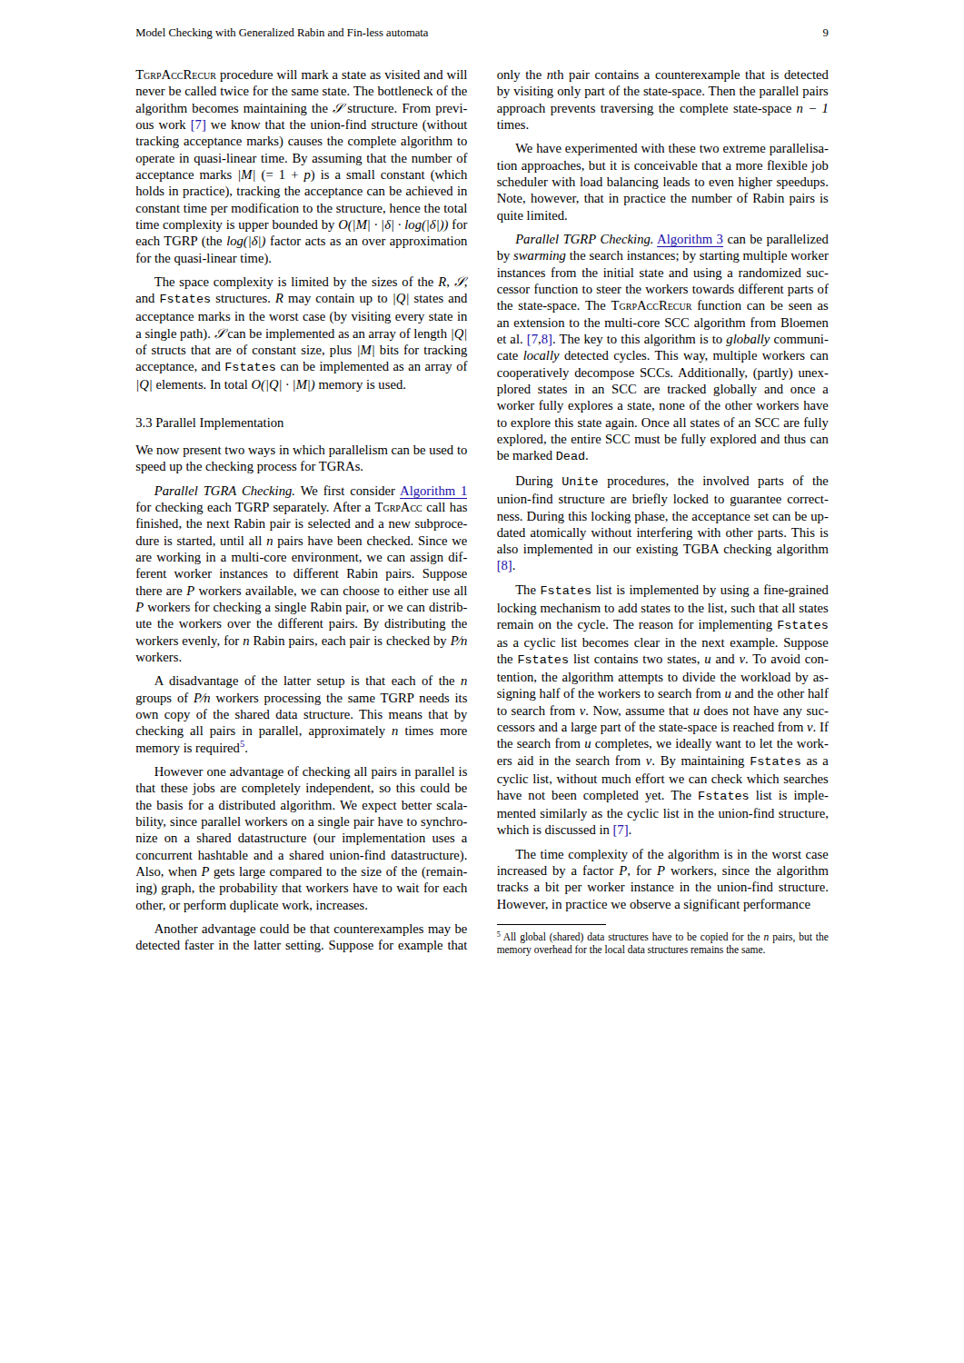Model Checking with Generalized Rabin and Fin-less automata 9
TgrpAccRecur procedure will mark a state as visited and will never be called twice for the same state. The bottleneck of the algorithm becomes maintaining the 𝒮 structure. From previous work [7] we know that the union-find structure (without tracking acceptance marks) causes the complete algorithm to operate in quasi-linear time. By assuming that the number of acceptance marks |M| (= 1 + p) is a small constant (which holds in practice), tracking the acceptance can be achieved in constant time per modification to the structure, hence the total time complexity is upper bounded by O(|M| · |δ| · log(|δ|)) for each TGRP (the log(|δ|) factor acts as an over approximation for the quasi-linear time).
The space complexity is limited by the sizes of the R, 𝒮, and Fstates structures. R may contain up to |Q| states and acceptance marks in the worst case (by visiting every state in a single path). 𝒮 can be implemented as an array of length |Q| of structs that are of constant size, plus |M| bits for tracking acceptance, and Fstates can be implemented as an array of |Q| elements. In total O(|Q| · |M|) memory is used.
3.3 Parallel Implementation
We now present two ways in which parallelism can be used to speed up the checking process for TGRAs.
Parallel TGRA Checking. We first consider Algorithm 1 for checking each TGRP separately. After a TgrpAcc call has finished, the next Rabin pair is selected and a new subprocedure is started, until all n pairs have been checked. Since we are working in a multi-core environment, we can assign different worker instances to different Rabin pairs. Suppose there are P workers available, we can choose to either use all P workers for checking a single Rabin pair, or we can distribute the workers over the different pairs. By distributing the workers evenly, for n Rabin pairs, each pair is checked by P⁄n workers.
A disadvantage of the latter setup is that each of the n groups of P⁄n workers processing the same TGRP needs its own copy of the shared data structure. This means that by checking all pairs in parallel, approximately n times more memory is required5.
However one advantage of checking all pairs in parallel is that these jobs are completely independent, so this could be the basis for a distributed algorithm. We expect better scalability, since parallel workers on a single pair have to synchronize on a shared datastructure (our implementation uses a concurrent hashtable and a shared union-find datastructure). Also, when P gets large compared to the size of the (remaining) graph, the probability that workers have to wait for each other, or perform duplicate work, increases.
Another advantage could be that counterexamples may be detected faster in the latter setting. Suppose for example that only the nth pair contains a counterexample that is detected by visiting only part of the state-space. Then the parallel pairs approach prevents traversing the complete state-space n − 1 times.
We have experimented with these two extreme parallelisation approaches, but it is conceivable that a more flexible job scheduler with load balancing leads to even higher speedups. Note, however, that in practice the number of Rabin pairs is quite limited.
Parallel TGRP Checking. Algorithm 3 can be parallelized by swarming the search instances; by starting multiple worker instances from the initial state and using a randomized successor function to steer the workers towards different parts of the state-space. The TgrpAccRecur function can be seen as an extension to the multi-core SCC algorithm from Bloemen et al. [7,8]. The key to this algorithm is to globally communicate locally detected cycles. This way, multiple workers can cooperatively decompose SCCs. Additionally, (partly) unexplored states in an SCC are tracked globally and once a worker fully explores a state, none of the other workers have to explore this state again. Once all states of an SCC are fully explored, the entire SCC must be fully explored and thus can be marked Dead.
During Unite procedures, the involved parts of the union-find structure are briefly locked to guarantee correctness. During this locking phase, the acceptance set can be updated atomically without interfering with other parts. This is also implemented in our existing TGBA checking algorithm [8].
The Fstates list is implemented by using a fine-grained locking mechanism to add states to the list, such that all states remain on the cycle. The reason for implementing Fstates as a cyclic list becomes clear in the next example. Suppose the Fstates list contains two states, u and v. To avoid contention, the algorithm attempts to divide the workload by assigning half of the workers to search from u and the other half to search from v. Now, assume that u does not have any successors and a large part of the state-space is reached from v. If the search from u completes, we ideally want to let the workers aid in the search from v. By maintaining Fstates as a cyclic list, without much effort we can check which searches have not been completed yet. The Fstates list is implemented similarly as the cyclic list in the union-find structure, which is discussed in [7].
The time complexity of the algorithm is in the worst case increased by a factor P, for P workers, since the algorithm tracks a bit per worker instance in the union-find structure. However, in practice we observe a significant performance
5All global (shared) data structures have to be copied for the n pairs, but the memory overhead for the local data structures remains the same.